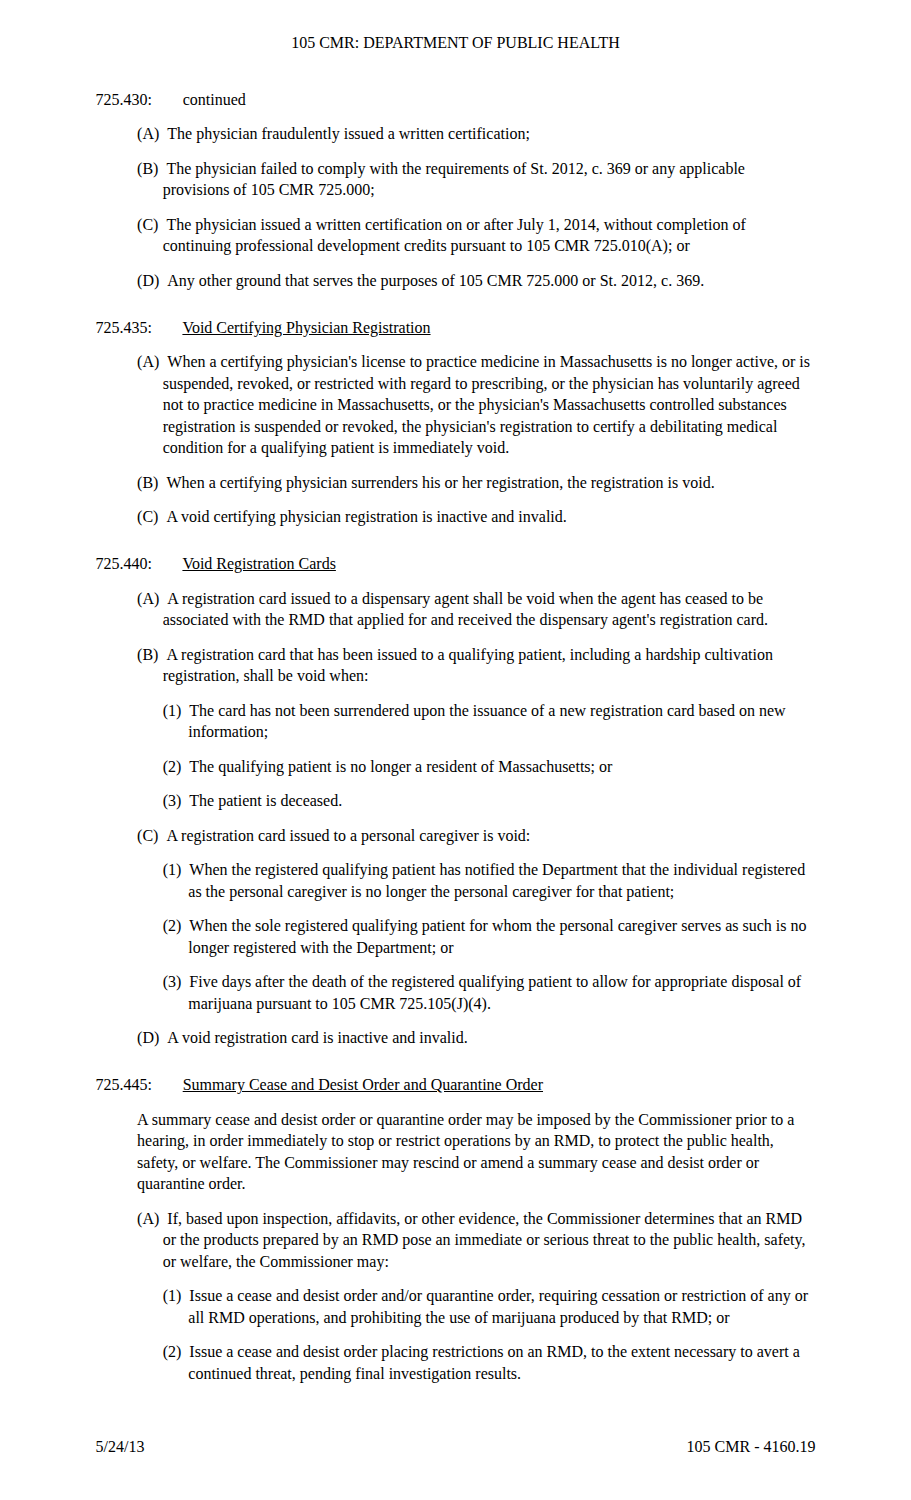105 CMR: DEPARTMENT OF PUBLIC HEALTH
725.430: continued
(A) The physician fraudulently issued a written certification;
(B) The physician failed to comply with the requirements of St. 2012, c. 369 or any applicable provisions of 105 CMR 725.000;
(C) The physician issued a written certification on or after July 1, 2014, without completion of continuing professional development credits pursuant to 105 CMR 725.010(A); or
(D) Any other ground that serves the purposes of 105 CMR 725.000 or St. 2012, c. 369.
725.435: Void Certifying Physician Registration
(A) When a certifying physician's license to practice medicine in Massachusetts is no longer active, or is suspended, revoked, or restricted with regard to prescribing, or the physician has voluntarily agreed not to practice medicine in Massachusetts, or the physician's Massachusetts controlled substances registration is suspended or revoked, the physician's registration to certify a debilitating medical condition for a qualifying patient is immediately void.
(B) When a certifying physician surrenders his or her registration, the registration is void.
(C) A void certifying physician registration is inactive and invalid.
725.440: Void Registration Cards
(A) A registration card issued to a dispensary agent shall be void when the agent has ceased to be associated with the RMD that applied for and received the dispensary agent's registration card.
(B) A registration card that has been issued to a qualifying patient, including a hardship cultivation registration, shall be void when:
(1) The card has not been surrendered upon the issuance of a new registration card based on new information;
(2) The qualifying patient is no longer a resident of Massachusetts; or
(3) The patient is deceased.
(C) A registration card issued to a personal caregiver is void:
(1) When the registered qualifying patient has notified the Department that the individual registered as the personal caregiver is no longer the personal caregiver for that patient;
(2) When the sole registered qualifying patient for whom the personal caregiver serves as such is no longer registered with the Department; or
(3) Five days after the death of the registered qualifying patient to allow for appropriate disposal of marijuana pursuant to 105 CMR 725.105(J)(4).
(D) A void registration card is inactive and invalid.
725.445: Summary Cease and Desist Order and Quarantine Order
A summary cease and desist order or quarantine order may be imposed by the Commissioner prior to a hearing, in order immediately to stop or restrict operations by an RMD, to protect the public health, safety, or welfare. The Commissioner may rescind or amend a summary cease and desist order or quarantine order.
(A) If, based upon inspection, affidavits, or other evidence, the Commissioner determines that an RMD or the products prepared by an RMD pose an immediate or serious threat to the public health, safety, or welfare, the Commissioner may:
(1) Issue a cease and desist order and/or quarantine order, requiring cessation or restriction of any or all RMD operations, and prohibiting the use of marijuana produced by that RMD; or
(2) Issue a cease and desist order placing restrictions on an RMD, to the extent necessary to avert a continued threat, pending final investigation results.
5/24/13 105 CMR - 4160.19